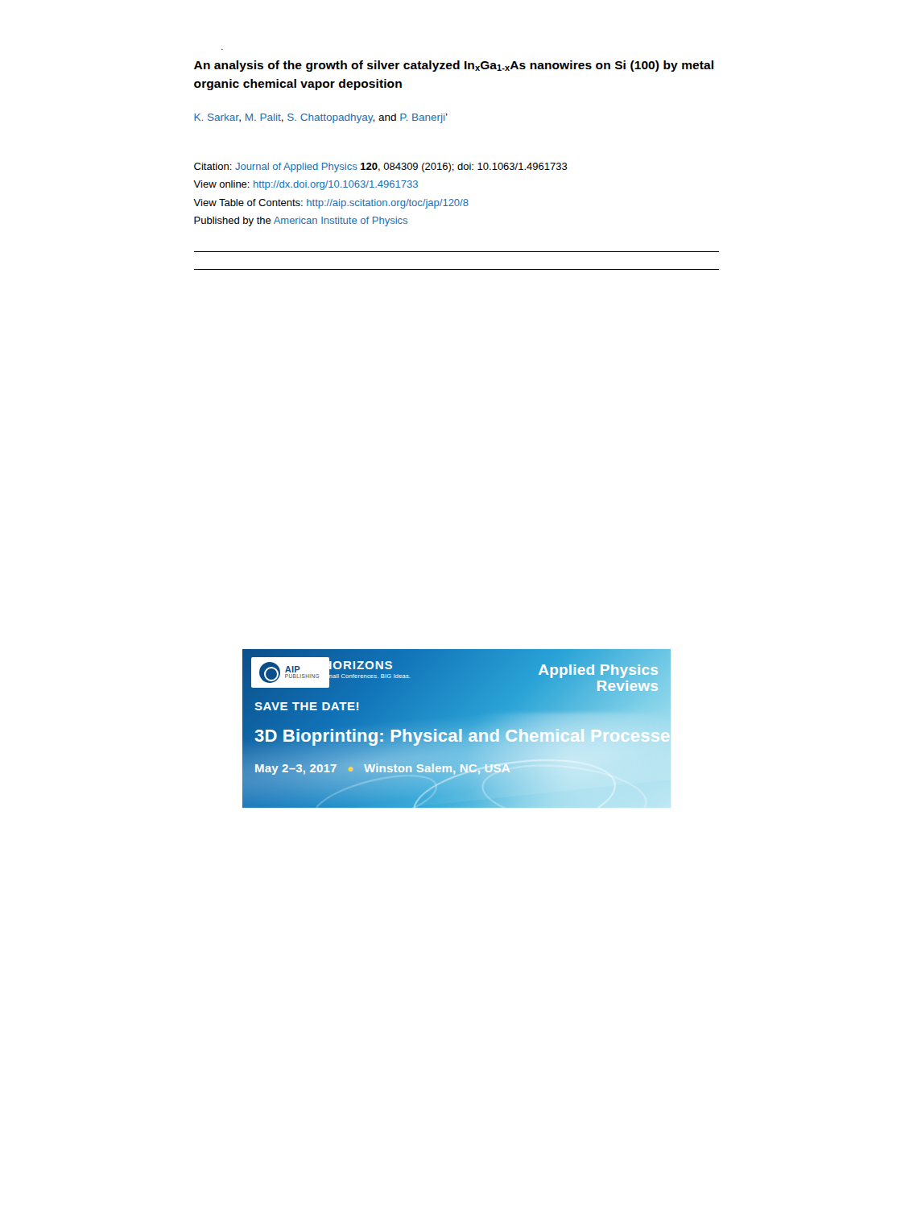.
An analysis of the growth of silver catalyzed InxGa1-xAs nanowires on Si (100) by metal organic chemical vapor deposition
K. Sarkar, M. Palit, S. Chattopadhyay, and P. Banerji’
Citation: Journal of Applied Physics 120, 084309 (2016); doi: 10.1063/1.4961733
View online: http://dx.doi.org/10.1063/1.4961733
View Table of Contents: http://aip.scitation.org/toc/jap/120/8
Published by the American Institute of Physics
AIP
Publishing
HORIZONS
Small Conferences. BIG Ideas.
Applied Physics
Reviews
SAVE THE DATE!
3D Bioprinting: Physical and Chemical Processes
May 2–3, 2017 ● Winston Salem, NC, USA